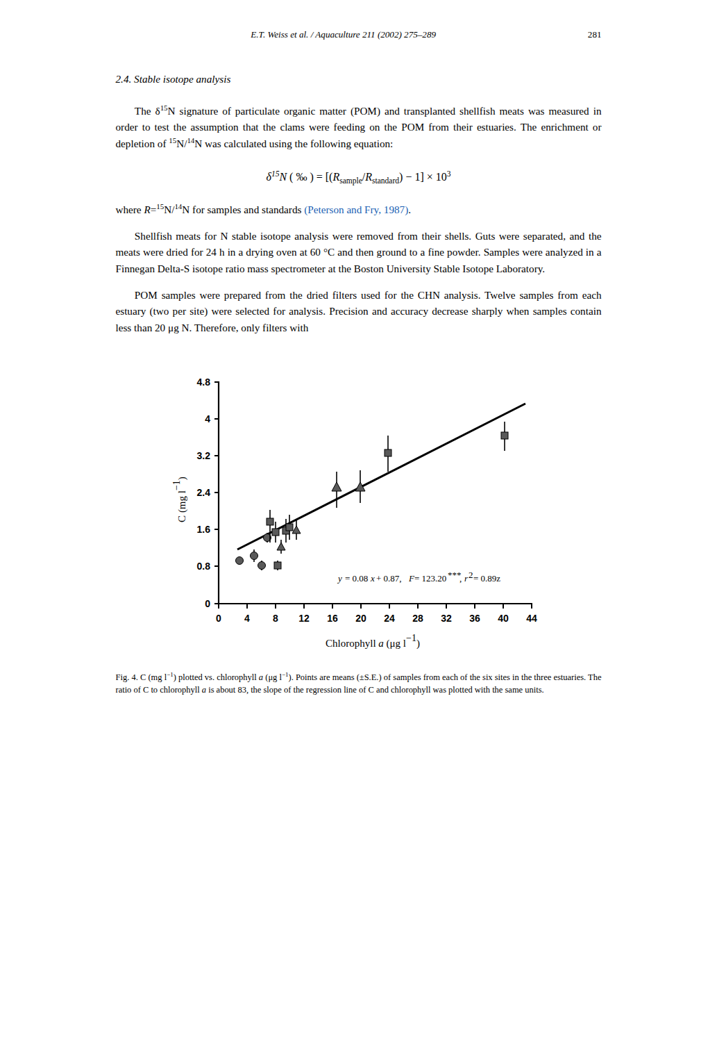E.T. Weiss et al. / Aquaculture 211 (2002) 275–289 281
2.4. Stable isotope analysis
The δ15N signature of particulate organic matter (POM) and transplanted shellfish meats was measured in order to test the assumption that the clams were feeding on the POM from their estuaries. The enrichment or depletion of 15N/14N was calculated using the following equation:
δ15N ( ‰ ) = [(Rsample/Rstandard) − 1] × 103
where R=15N/14N for samples and standards (Peterson and Fry, 1987).
Shellfish meats for N stable isotope analysis were removed from their shells. Guts were separated, and the meats were dried for 24 h in a drying oven at 60 °C and then ground to a fine powder. Samples were analyzed in a Finnegan Delta-S isotope ratio mass spectrometer at the Boston University Stable Isotope Laboratory.
POM samples were prepared from the dried filters used for the CHN analysis. Twelve samples from each estuary (two per site) were selected for analysis. Precision and accuracy decrease sharply when samples contain less than 20 μg N. Therefore, only filters with
0 0.8 1.6 2.4 3.2 4 4.8 0 4 8 12 16 20 24 28 32 36 40 44 y = 0.08 x + 0.87, F = 123.20 *** , r 2 = 0.89z C (mg l−1) Chlorophyll a (μg l−1)
Fig. 4. C (mg l−1) plotted vs. chlorophyll a (μg l−1). Points are means (±S.E.) of samples from each of the six sites in the three estuaries. The ratio of C to chlorophyll a is about 83, the slope of the regression line of C and chlorophyll was plotted with the same units.